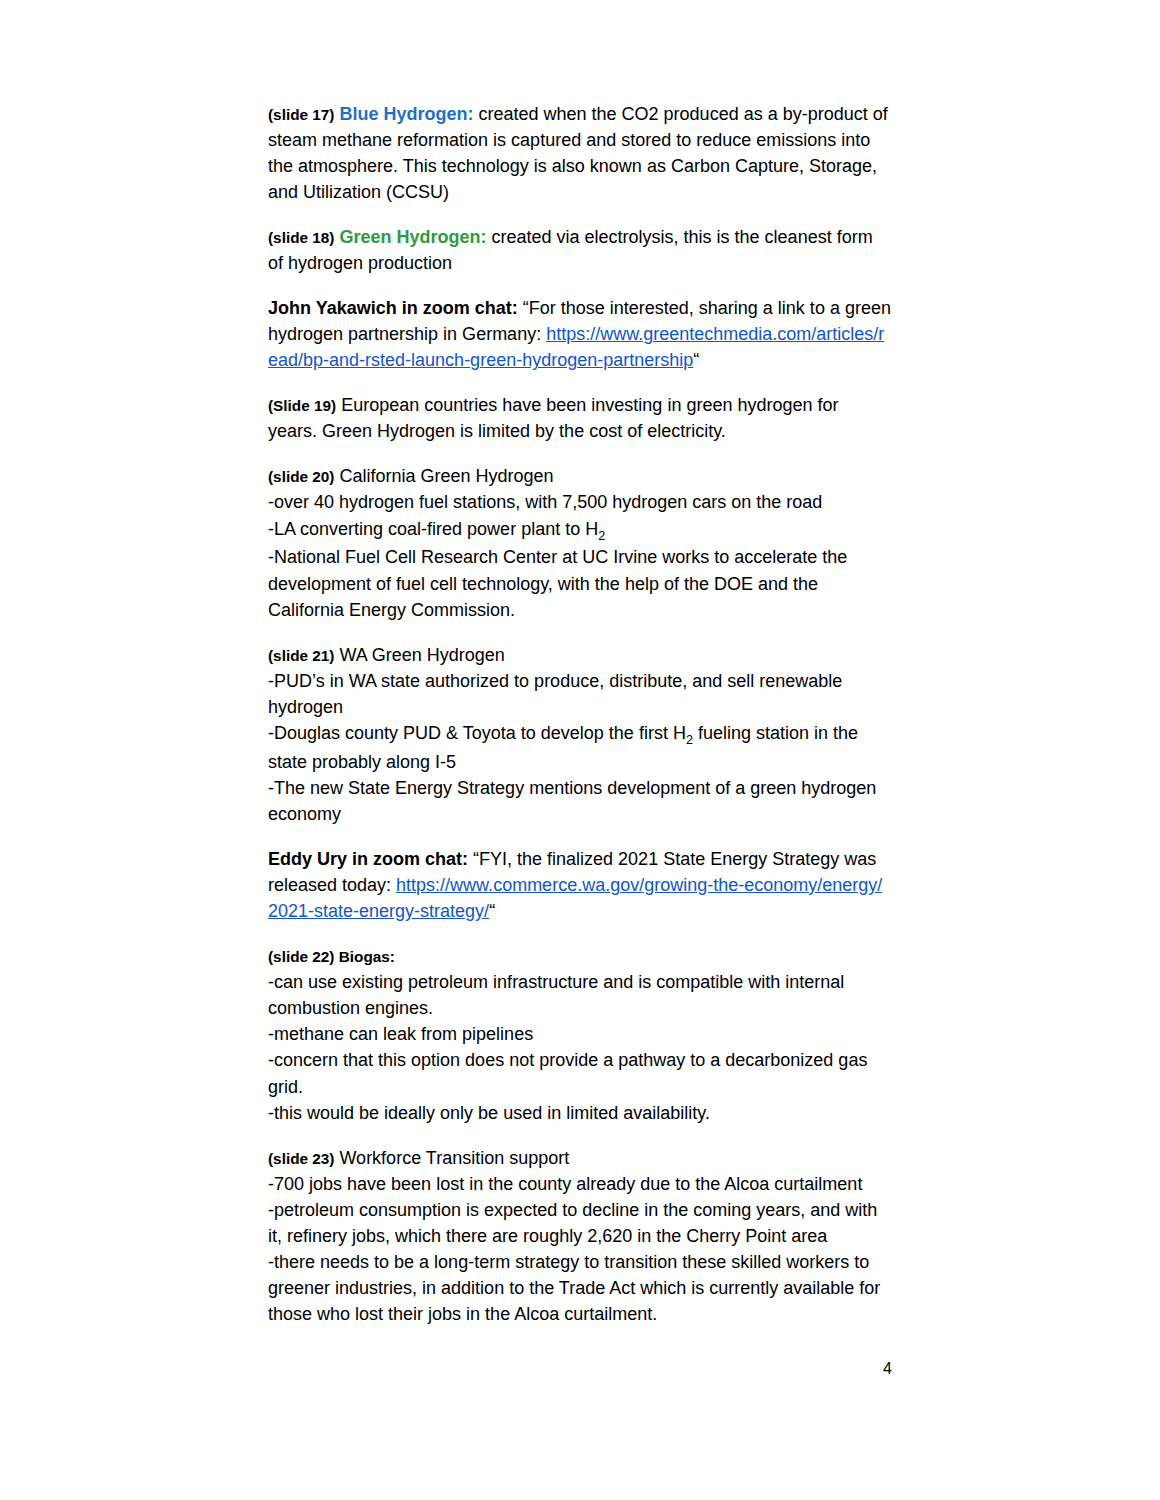(slide 17) Blue Hydrogen: created when the CO2 produced as a by-product of steam methane reformation is captured and stored to reduce emissions into the atmosphere. This technology is also known as Carbon Capture, Storage, and Utilization (CCSU)
(slide 18) Green Hydrogen: created via electrolysis, this is the cleanest form of hydrogen production
John Yakawich in zoom chat: “For those interested, sharing a link to a green hydrogen partnership in Germany: https://www.greentechmedia.com/articles/read/bp-and-rsted-launch-green-hydrogen-partnership“
(Slide 19) European countries have been investing in green hydrogen for years. Green Hydrogen is limited by the cost of electricity.
(slide 20) California Green Hydrogen
-over 40 hydrogen fuel stations, with 7,500 hydrogen cars on the road
-LA converting coal-fired power plant to H2
-National Fuel Cell Research Center at UC Irvine works to accelerate the development of fuel cell technology, with the help of the DOE and the California Energy Commission.
(slide 21) WA Green Hydrogen
-PUD’s in WA state authorized to produce, distribute, and sell renewable hydrogen
-Douglas county PUD & Toyota to develop the first H2 fueling station in the state probably along I-5
-The new State Energy Strategy mentions development of a green hydrogen economy
Eddy Ury in zoom chat: “FYI, the finalized 2021 State Energy Strategy was released today: https://www.commerce.wa.gov/growing-the-economy/energy/2021-state-energy-strategy/“
(slide 22) Biogas:
-can use existing petroleum infrastructure and is compatible with internal combustion engines.
-methane can leak from pipelines
-concern that this option does not provide a pathway to a decarbonized gas grid.
-this would be ideally only be used in limited availability.
(slide 23) Workforce Transition support
-700 jobs have been lost in the county already due to the Alcoa curtailment
-petroleum consumption is expected to decline in the coming years, and with it, refinery jobs, which there are roughly 2,620 in the Cherry Point area
-there needs to be a long-term strategy to transition these skilled workers to greener industries, in addition to the Trade Act which is currently available for those who lost their jobs in the Alcoa curtailment.
4